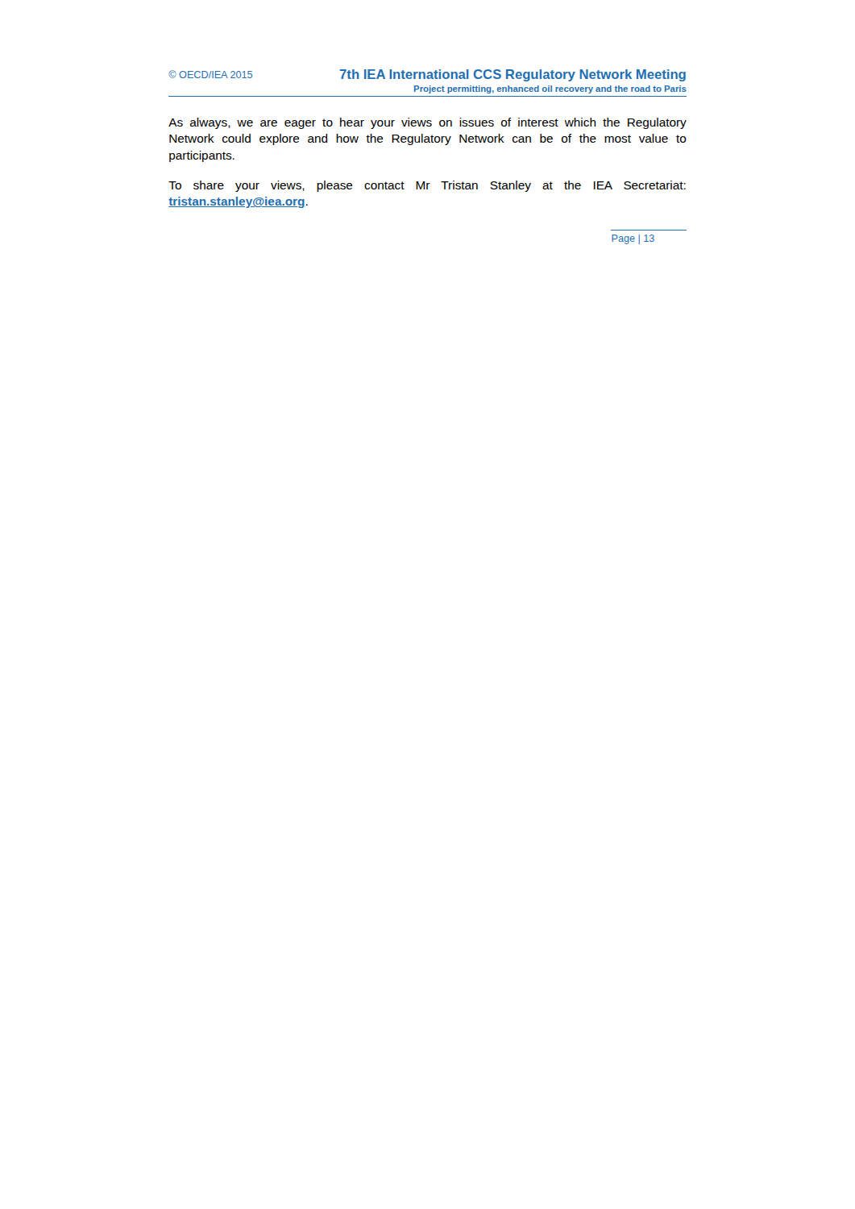© OECD/IEA 2015
7th IEA International CCS Regulatory Network Meeting
Project permitting, enhanced oil recovery and the road to Paris
As always, we are eager to hear your views on issues of interest which the Regulatory Network could explore and how the Regulatory Network can be of the most value to participants.
To share your views, please contact Mr Tristan Stanley at the IEA Secretariat: tristan.stanley@iea.org.
Page | 13